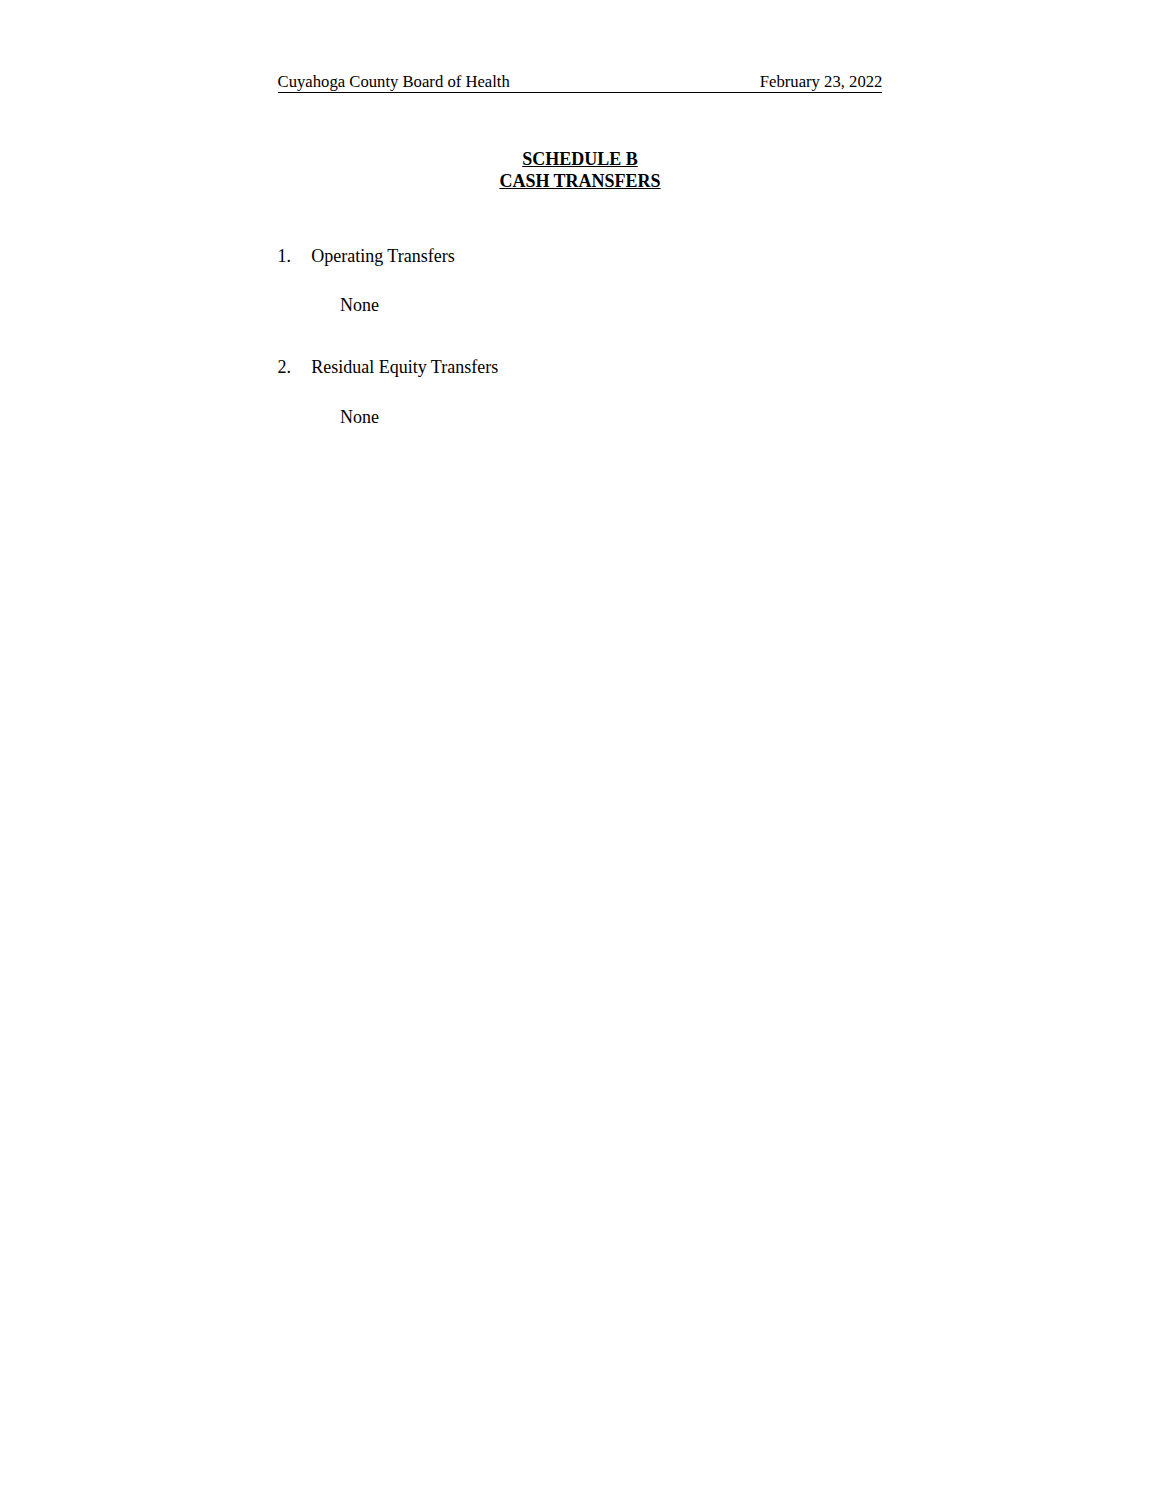Cuyahoga County Board of Health
February 23, 2022
SCHEDULE B
CASH TRANSFERS
Operating Transfers
None
Residual Equity Transfers
None